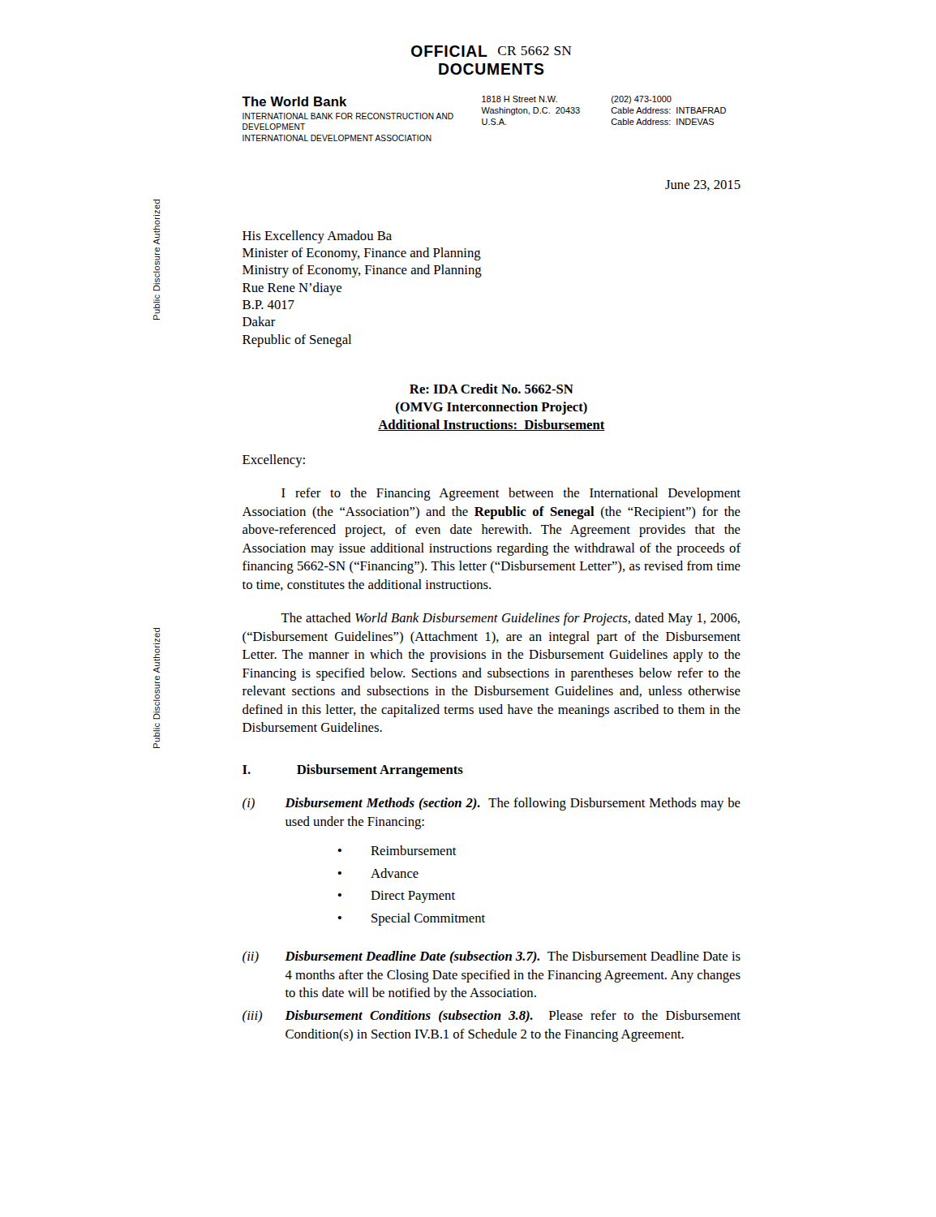Public Disclosure Authorized
Public Disclosure Authorized
OFFICIAL CR 5662 SN
DOCUMENTS
| The World Bank INTERNATIONAL BANK FOR RECONSTRUCTION AND DEVELOPMENT INTERNATIONAL DEVELOPMENT ASSOCIATION | 1818 H Street N.W. Washington, D.C. 20433 U.S.A. | (202) 473-1000 Cable Address: INTBAFRAD Cable Address: INDEVAS |
June 23, 2015
His Excellency Amadou Ba
Minister of Economy, Finance and Planning
Ministry of Economy, Finance and Planning
Rue Rene N’diaye
B.P. 4017
Dakar
Republic of Senegal
Re: IDA Credit No. 5662-SN
(OMVG Interconnection Project)
Additional Instructions: Disbursement
Excellency:
I refer to the Financing Agreement between the International Development Association (the “Association”) and the Republic of Senegal (the “Recipient”) for the above-referenced project, of even date herewith. The Agreement provides that the Association may issue additional instructions regarding the withdrawal of the proceeds of financing 5662-SN (“Financing”). This letter (“Disbursement Letter”), as revised from time to time, constitutes the additional instructions.
The attached World Bank Disbursement Guidelines for Projects, dated May 1, 2006, (“Disbursement Guidelines”) (Attachment 1), are an integral part of the Disbursement Letter. The manner in which the provisions in the Disbursement Guidelines apply to the Financing is specified below. Sections and subsections in parentheses below refer to the relevant sections and subsections in the Disbursement Guidelines and, unless otherwise defined in this letter, the capitalized terms used have the meanings ascribed to them in the Disbursement Guidelines.
I.
Disbursement Arrangements
(i)
Disbursement Methods (section 2). The following Disbursement Methods may be used under the Financing:
Reimbursement
Advance
Direct Payment
Special Commitment
(ii)
Disbursement Deadline Date (subsection 3.7). The Disbursement Deadline Date is 4 months after the Closing Date specified in the Financing Agreement. Any changes to this date will be notified by the Association.
(iii)
Disbursement Conditions (subsection 3.8). Please refer to the Disbursement Condition(s) in Section IV.B.1 of Schedule 2 to the Financing Agreement.